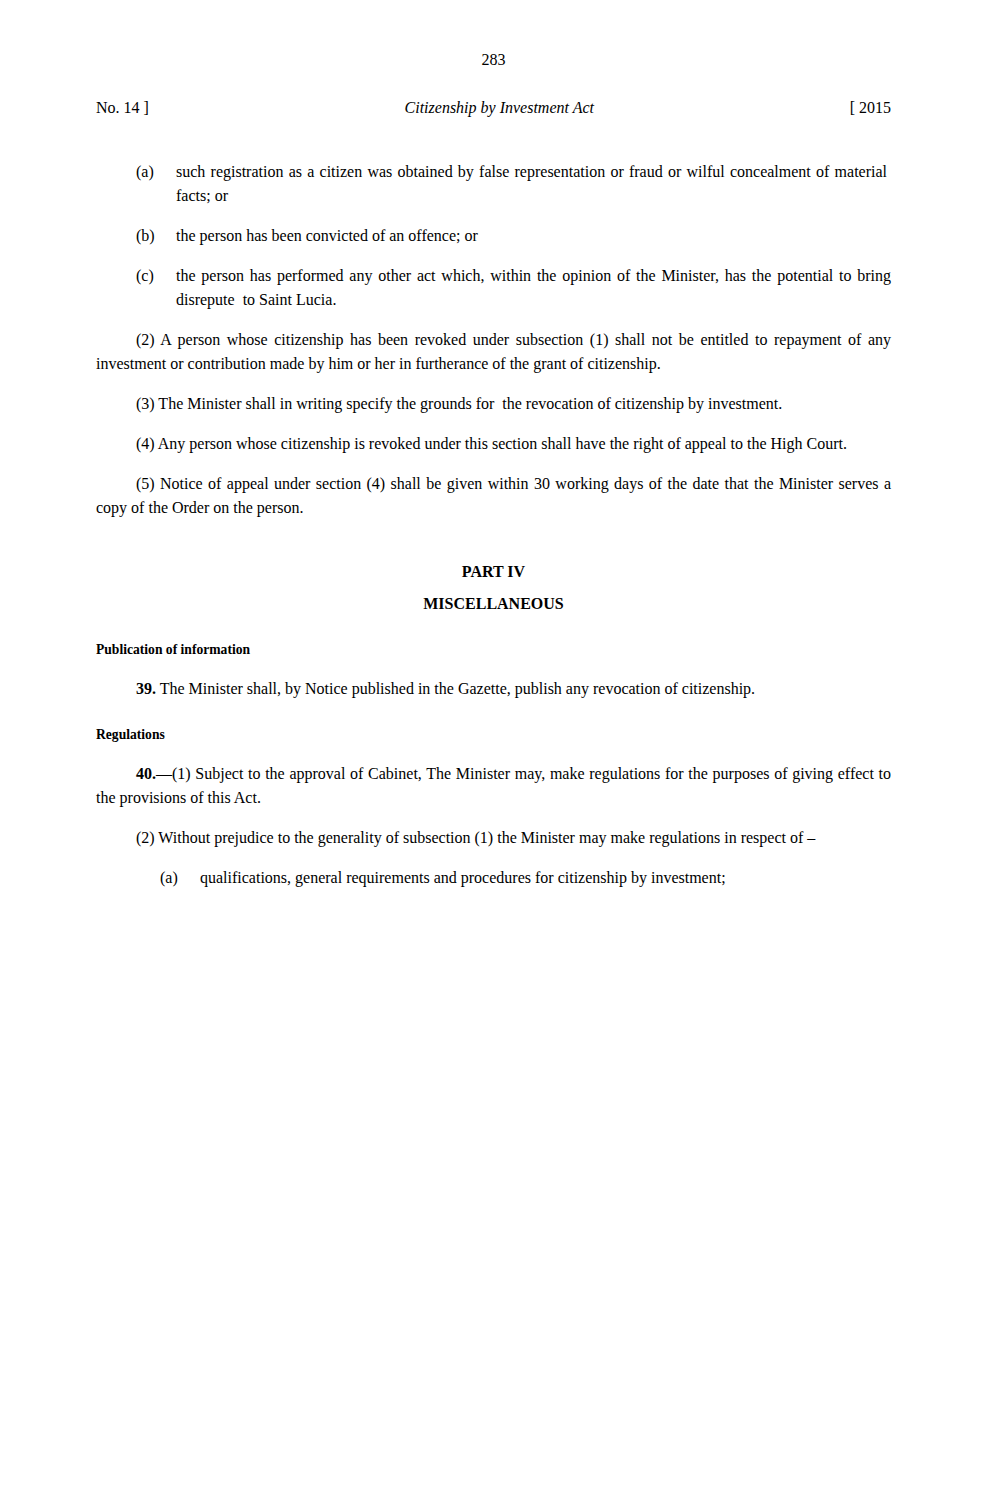283
No. 14 ] Citizenship by Investment Act [ 2015
(a) such registration as a citizen was obtained by false representation or fraud or wilful concealment of material facts; or
(b) the person has been convicted of an offence; or
(c) the person has performed any other act which, within the opinion of the Minister, has the potential to bring disrepute to Saint Lucia.
(2) A person whose citizenship has been revoked under subsection (1) shall not be entitled to repayment of any investment or contribution made by him or her in furtherance of the grant of citizenship.
(3) The Minister shall in writing specify the grounds for the revocation of citizenship by investment.
(4) Any person whose citizenship is revoked under this section shall have the right of appeal to the High Court.
(5) Notice of appeal under section (4) shall be given within 30 working days of the date that the Minister serves a copy of the Order on the person.
PART IV
MISCELLANEOUS
Publication of information
39. The Minister shall, by Notice published in the Gazette, publish any revocation of citizenship.
Regulations
40.—(1) Subject to the approval of Cabinet, The Minister may, make regulations for the purposes of giving effect to the provisions of this Act.
(2) Without prejudice to the generality of subsection (1) the Minister may make regulations in respect of –
(a) qualifications, general requirements and procedures for citizenship by investment;